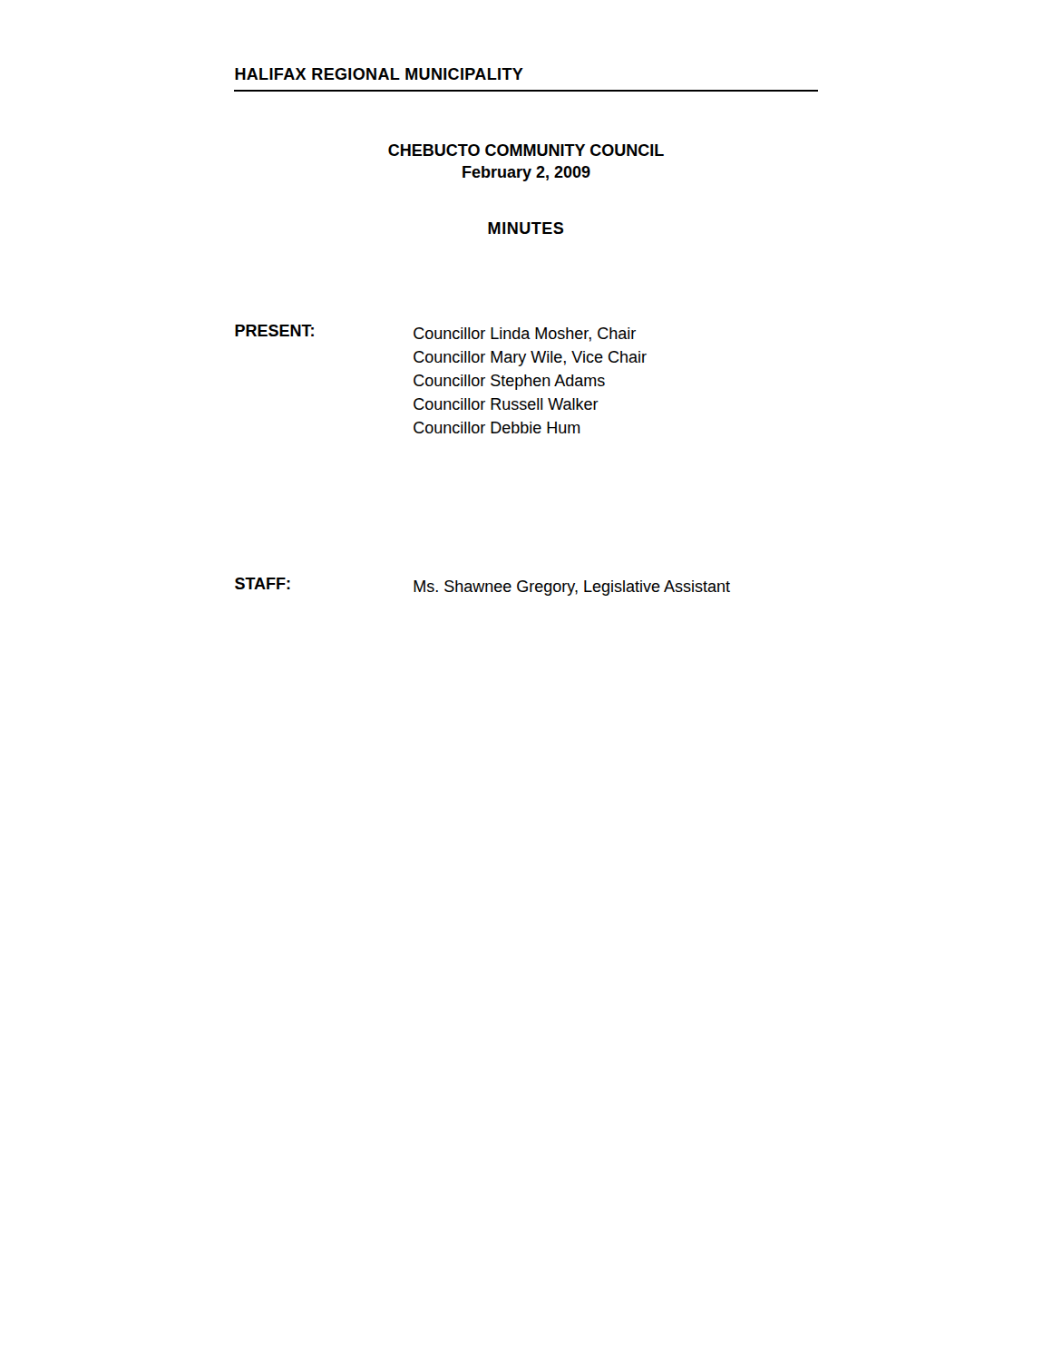HALIFAX REGIONAL MUNICIPALITY
CHEBUCTO COMMUNITY COUNCIL
February 2, 2009
MINUTES
| PRESENT: | Councillor Linda Mosher, Chair Councillor Mary Wile, Vice Chair Councillor Stephen Adams Councillor Russell Walker Councillor Debbie Hum |
| STAFF: | Ms. Shawnee Gregory, Legislative Assistant |